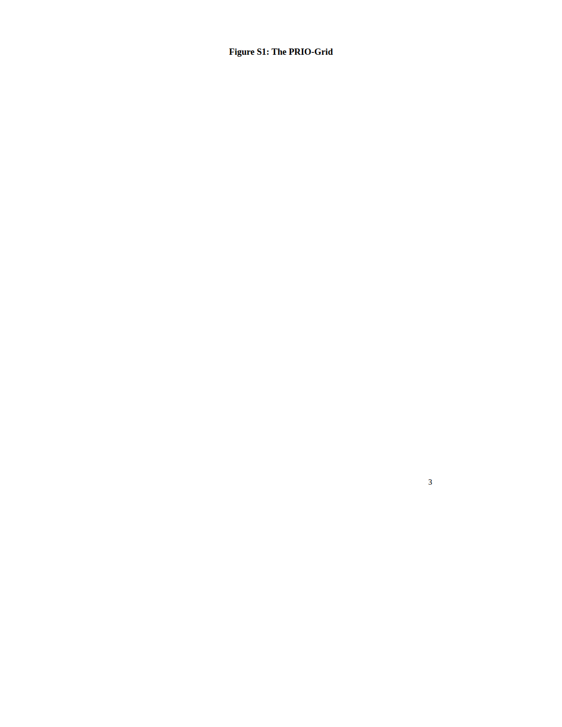Figure S1: The PRIO-Grid
3